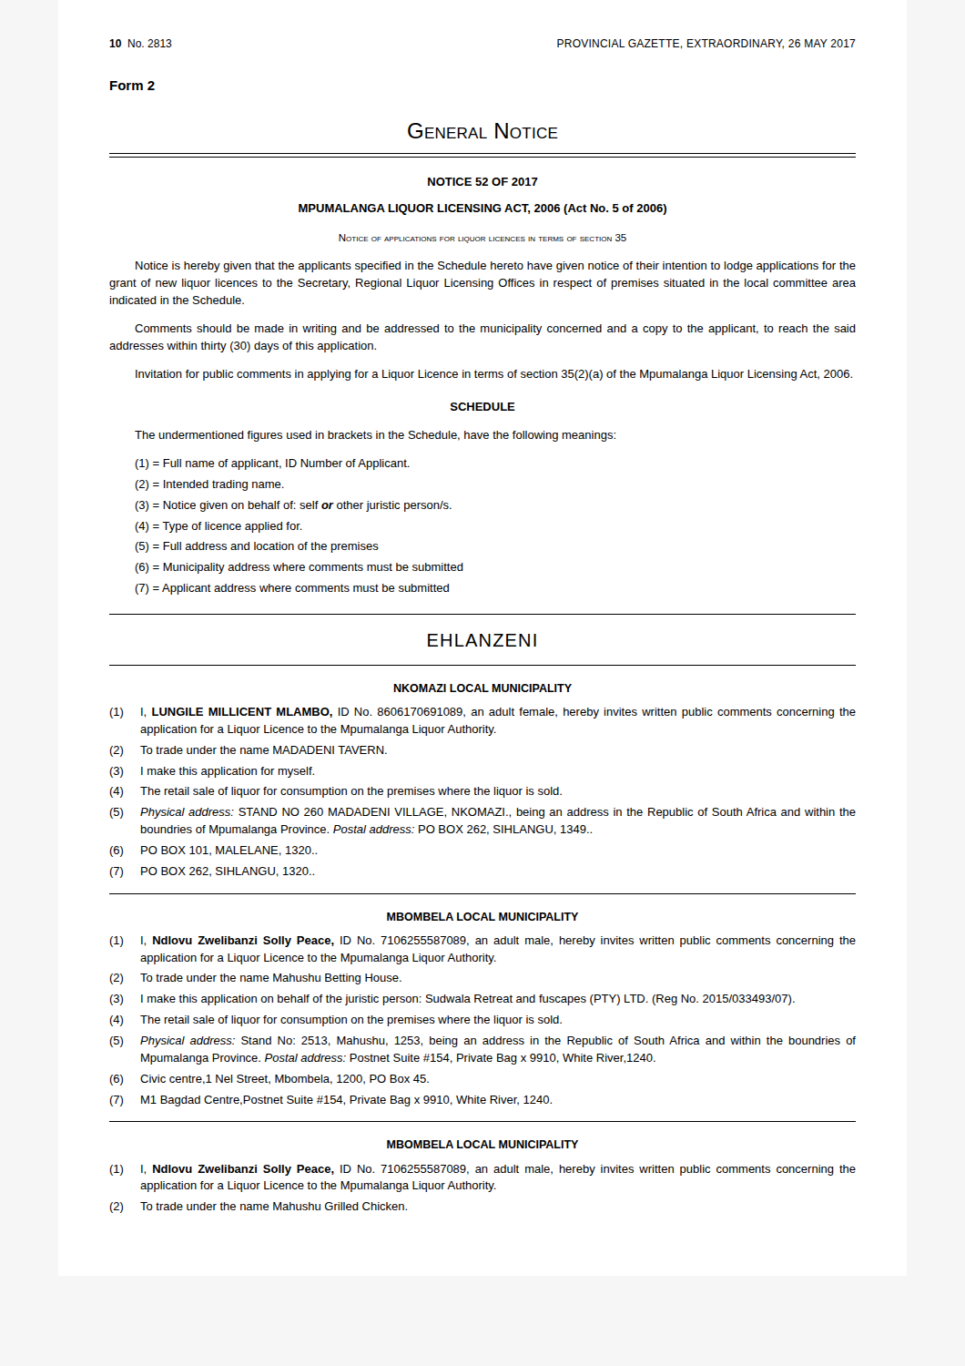10 No. 2813
PROVINCIAL GAZETTE, EXTRAORDINARY, 26 MAY 2017
Form 2
General Notice
NOTICE 52 OF 2017
MPUMALANGA LIQUOR LICENSING ACT, 2006 (Act No. 5 of 2006)
Notice of applications for liquor licences in terms of section 35
Notice is hereby given that the applicants specified in the Schedule hereto have given notice of their intention to lodge applications for the grant of new liquor licences to the Secretary, Regional Liquor Licensing Offices in respect of premises situated in the local committee area indicated in the Schedule.
Comments should be made in writing and be addressed to the municipality concerned and a copy to the applicant, to reach the said addresses within thirty (30) days of this application.
Invitation for public comments in applying for a Liquor Licence in terms of section 35(2)(a) of the Mpumalanga Liquor Licensing Act, 2006.
SCHEDULE
The undermentioned figures used in brackets in the Schedule, have the following meanings:
(1) = Full name of applicant, ID Number of Applicant.
(2) = Intended trading name.
(3) = Notice given on behalf of: self or other juristic person/s.
(4) = Type of licence applied for.
(5) = Full address and location of the premises
(6) = Municipality address where comments must be submitted
(7) = Applicant address where comments must be submitted
EHLANZENI
NKOMAZI LOCAL MUNICIPALITY
(1) I, LUNGILE MILLICENT MLAMBO, ID No. 8606170691089, an adult female, hereby invites written public comments concerning the application for a Liquor Licence to the Mpumalanga Liquor Authority.
(2) To trade under the name MADADENI TAVERN.
(3) I make this application for myself.
(4) The retail sale of liquor for consumption on the premises where the liquor is sold.
(5) Physical address: STAND NO 260 MADADENI VILLAGE, NKOMAZI., being an address in the Republic of South Africa and within the boundries of Mpumalanga Province. Postal address: PO BOX 262, SIHLANGU, 1349..
(6) PO BOX 101, MALELANE, 1320..
(7) PO BOX 262, SIHLANGU, 1320..
MBOMBELA LOCAL MUNICIPALITY
(1) I, Ndlovu Zwelibanzi Solly Peace, ID No. 7106255587089, an adult male, hereby invites written public comments concerning the application for a Liquor Licence to the Mpumalanga Liquor Authority.
(2) To trade under the name Mahushu Betting House.
(3) I make this application on behalf of the juristic person: Sudwala Retreat and fuscapes (PTY) LTD. (Reg No. 2015/033493/07).
(4) The retail sale of liquor for consumption on the premises where the liquor is sold.
(5) Physical address: Stand No: 2513, Mahushu, 1253, being an address in the Republic of South Africa and within the boundries of Mpumalanga Province. Postal address: Postnet Suite #154, Private Bag x 9910, White River,1240.
(6) Civic centre,1 Nel Street, Mbombela, 1200, PO Box 45.
(7) M1 Bagdad Centre,Postnet Suite #154, Private Bag x 9910, White River, 1240.
MBOMBELA LOCAL MUNICIPALITY
(1) I, Ndlovu Zwelibanzi Solly Peace, ID No. 7106255587089, an adult male, hereby invites written public comments concerning the application for a Liquor Licence to the Mpumalanga Liquor Authority.
(2) To trade under the name Mahushu Grilled Chicken.